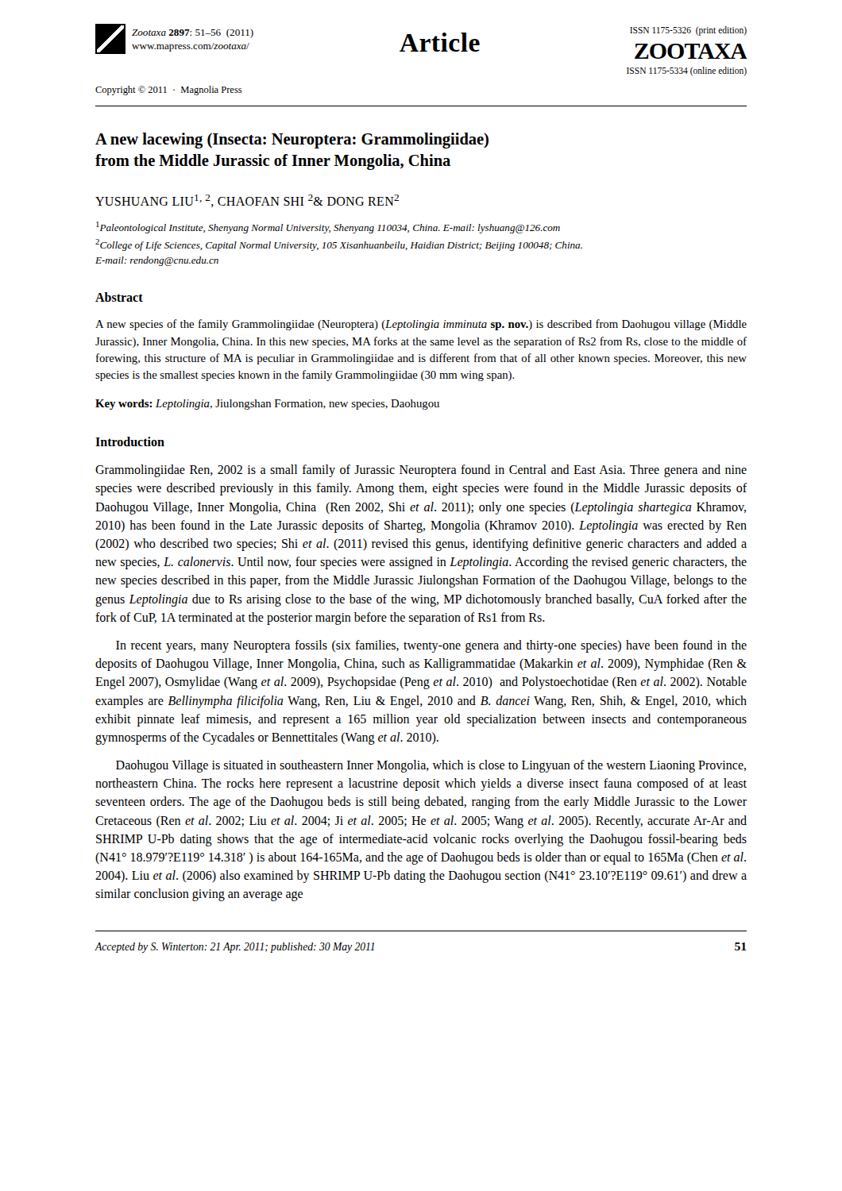Zootaxa 2897: 51–56 (2011)
www.mapress.com/zootaxa/
Article
ISSN 1175-5326 (print edition) ZOOTAXA ISSN 1175-5334 (online edition)
Copyright © 2011 · Magnolia Press
A new lacewing (Insecta: Neuroptera: Grammolingiidae)
from the Middle Jurassic of Inner Mongolia, China
YUSHUANG LIU1, 2, CHAOFAN SHI 2& DONG REN2
1Paleontological Institute, Shenyang Normal University, Shenyang 110034, China. E-mail: lyshuang@126.com
2College of Life Sciences, Capital Normal University, 105 Xisanhuanbeilu, Haidian District; Beijing 100048; China.
E-mail: rendong@cnu.edu.cn
Abstract
A new species of the family Grammolingiidae (Neuroptera) (Leptolingia imminuta sp. nov.) is described from Daohugou village (Middle Jurassic), Inner Mongolia, China. In this new species, MA forks at the same level as the separation of Rs2 from Rs, close to the middle of forewing, this structure of MA is peculiar in Grammolingiidae and is different from that of all other known species. Moreover, this new species is the smallest species known in the family Grammolingiidae (30 mm wing span).
Key words: Leptolingia, Jiulongshan Formation, new species, Daohugou
Introduction
Grammolingiidae Ren, 2002 is a small family of Jurassic Neuroptera found in Central and East Asia. Three genera and nine species were described previously in this family. Among them, eight species were found in the Middle Jurassic deposits of Daohugou Village, Inner Mongolia, China (Ren 2002, Shi et al. 2011); only one species (Leptolingia shartegica Khramov, 2010) has been found in the Late Jurassic deposits of Sharteg, Mongolia (Khramov 2010). Leptolingia was erected by Ren (2002) who described two species; Shi et al. (2011) revised this genus, identifying definitive generic characters and added a new species, L. calonervis. Until now, four species were assigned in Leptolingia. According the revised generic characters, the new species described in this paper, from the Middle Jurassic Jiulongshan Formation of the Daohugou Village, belongs to the genus Leptolingia due to Rs arising close to the base of the wing, MP dichotomously branched basally, CuA forked after the fork of CuP, 1A terminated at the posterior margin before the separation of Rs1 from Rs.
In recent years, many Neuroptera fossils (six families, twenty-one genera and thirty-one species) have been found in the deposits of Daohugou Village, Inner Mongolia, China, such as Kalligrammatidae (Makarkin et al. 2009), Nymphidae (Ren & Engel 2007), Osmylidae (Wang et al. 2009), Psychopsidae (Peng et al. 2010) and Polystoechotidae (Ren et al. 2002). Notable examples are Bellinympha filicifolia Wang, Ren, Liu & Engel, 2010 and B. dancei Wang, Ren, Shih, & Engel, 2010, which exhibit pinnate leaf mimesis, and represent a 165 million year old specialization between insects and contemporaneous gymnosperms of the Cycadales or Bennettitales (Wang et al. 2010).
Daohugou Village is situated in southeastern Inner Mongolia, which is close to Lingyuan of the western Liaoning Province, northeastern China. The rocks here represent a lacustrine deposit which yields a diverse insect fauna composed of at least seventeen orders. The age of the Daohugou beds is still being debated, ranging from the early Middle Jurassic to the Lower Cretaceous (Ren et al. 2002; Liu et al. 2004; Ji et al. 2005; He et al. 2005; Wang et al. 2005). Recently, accurate Ar-Ar and SHRIMP U-Pb dating shows that the age of intermediate-acid volcanic rocks overlying the Daohugou fossil-bearing beds (N41° 18.979′?E119° 14.318′ ) is about 164-165Ma, and the age of Daohugou beds is older than or equal to 165Ma (Chen et al. 2004). Liu et al. (2006) also examined by SHRIMP U-Pb dating the Daohugou section (N41° 23.10′?E119° 09.61′) and drew a similar conclusion giving an average age
Accepted by S. Winterton: 21 Apr. 2011; published: 30 May 2011 51